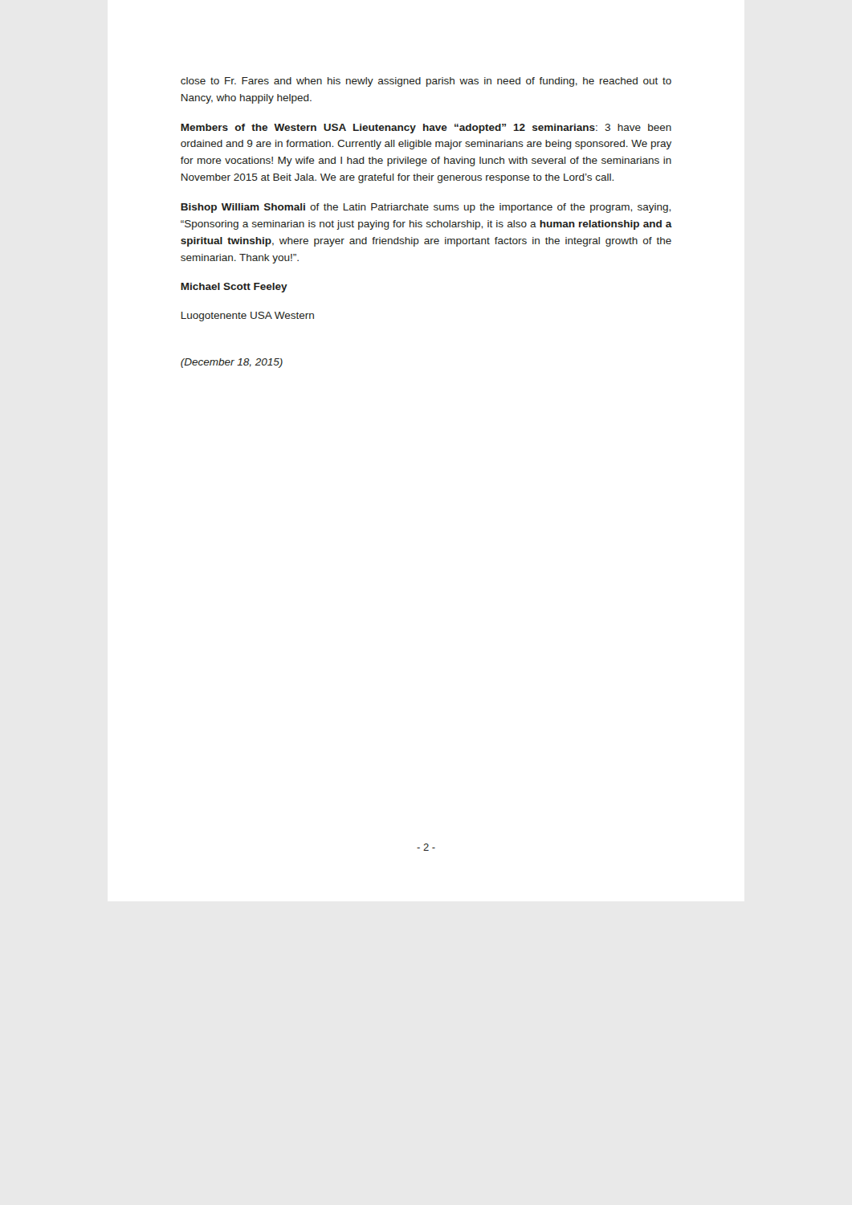close to Fr. Fares and when his newly assigned parish was in need of funding, he reached out to Nancy, who happily helped.
Members of the Western USA Lieutenancy have “adopted” 12 seminarians: 3 have been ordained and 9 are in formation. Currently all eligible major seminarians are being sponsored. We pray for more vocations! My wife and I had the privilege of having lunch with several of the seminarians in November 2015 at Beit Jala. We are grateful for their generous response to the Lord’s call.
Bishop William Shomali of the Latin Patriarchate sums up the importance of the program, saying, “Sponsoring a seminarian is not just paying for his scholarship, it is also a human relationship and a spiritual twinship, where prayer and friendship are important factors in the integral growth of the seminarian. Thank you!”.
Michael Scott Feeley
Luogotenente USA Western
(December 18, 2015)
- 2 -